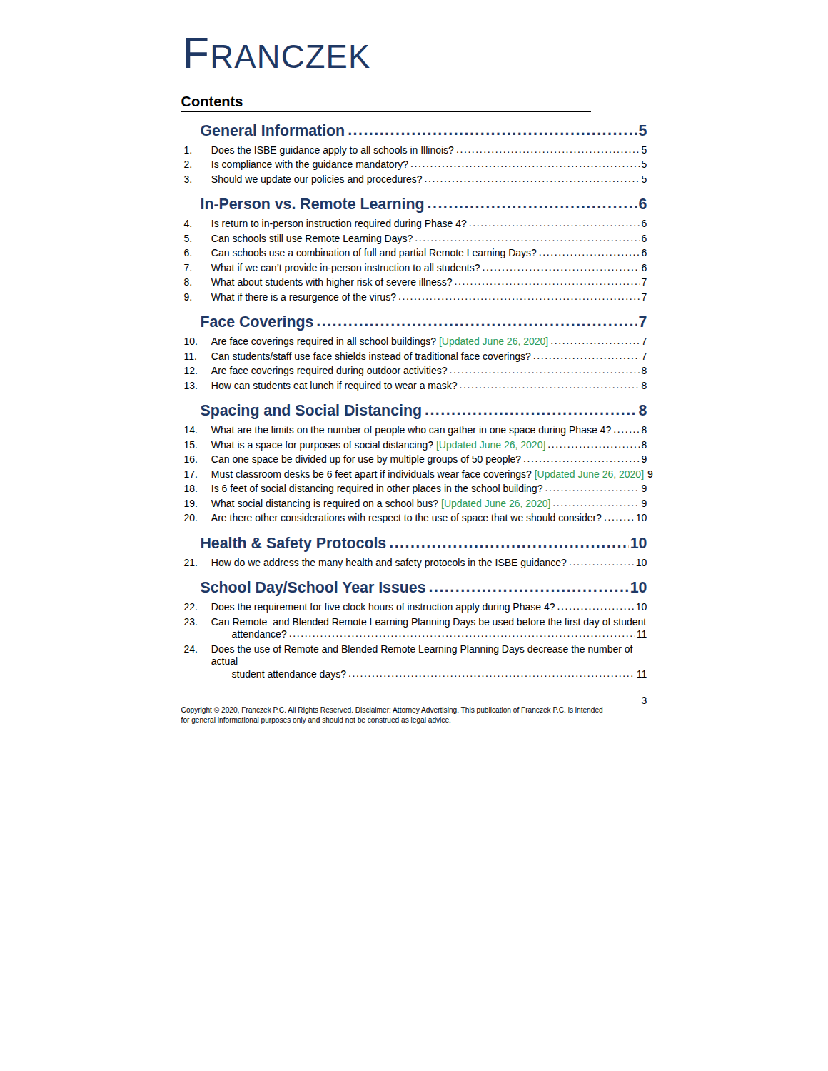FRANCZEK
Contents
General Information .................................................................................. 5
1. Does the ISBE guidance apply to all schools in Illinois? ................................................................................................. 5
2. Is compliance with the guidance mandatory? ................................................................................................. 5
3. Should we update our policies and procedures? ................................................................................................. 5
In-Person vs. Remote Learning .................................................................................. 6
4. Is return to in-person instruction required during Phase 4? ................................................................................................. 6
5. Can schools still use Remote Learning Days? ................................................................................................. 6
6. Can schools use a combination of full and partial Remote Learning Days? ................................................................................................. 6
7. What if we can’t provide in-person instruction to all students? ................................................................................................. 6
8. What about students with higher risk of severe illness? ................................................................................................. 7
9. What if there is a resurgence of the virus? ................................................................................................. 7
Face Coverings .................................................................................. 7
10. Are face coverings required in all school buildings? [Updated June 26, 2020] ................................................................................................. 7
11. Can students/staff use face shields instead of traditional face coverings? ................................................................................................. 7
12. Are face coverings required during outdoor activities? ................................................................................................. 8
13. How can students eat lunch if required to wear a mask? ................................................................................................. 8
Spacing and Social Distancing .................................................................................. 8
14. What are the limits on the number of people who can gather in one space during Phase 4? ................................................................................................. 8
15. What is a space for purposes of social distancing? [Updated June 26, 2020] ................................................................................................. 8
16. Can one space be divided up for use by multiple groups of 50 people? ................................................................................................. 9
17. Must classroom desks be 6 feet apart if individuals wear face coverings? [Updated June 26, 2020] ................................................................................................. 9
18. Is 6 feet of social distancing required in other places in the school building? ................................................................................................. 9
19. What social distancing is required on a school bus? [Updated June 26, 2020] ................................................................................................. 9
20. Are there other considerations with respect to the use of space that we should consider? ................................................................................................. 10
Health & Safety Protocols .................................................................................. 10
21. How do we address the many health and safety protocols in the ISBE guidance? ................................................................................................. 10
School Day/School Year Issues .................................................................................. 10
22. Does the requirement for five clock hours of instruction apply during Phase 4? ................................................................................................. 10
23. Can Remote and Blended Remote Learning Planning Days be used before the first day of student
attendance? ................................................................................................. 11
24. Does the use of Remote and Blended Remote Learning Planning Days decrease the number of actual
student attendance days? ................................................................................................. 11
3
Copyright © 2020, Franczek P.C. All Rights Reserved. Disclaimer: Attorney Advertising. This publication of Franczek P.C. is intended
for general informational purposes only and should not be construed as legal advice.